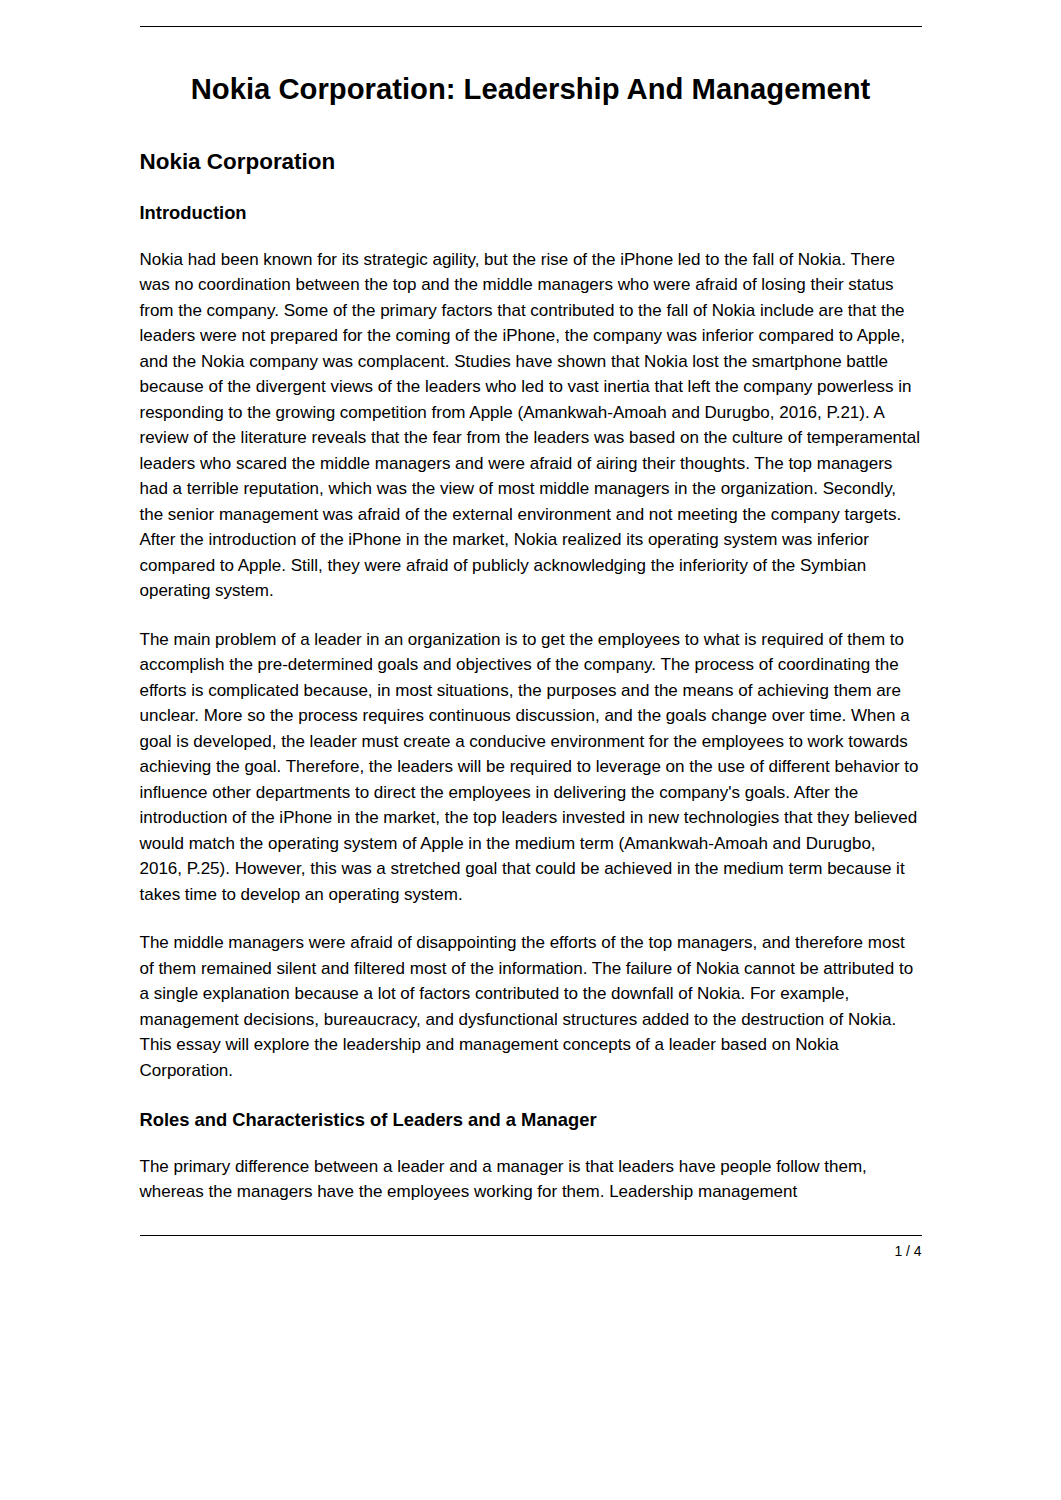Nokia Corporation: Leadership And Management
Nokia Corporation
Introduction
Nokia had been known for its strategic agility, but the rise of the iPhone led to the fall of Nokia. There was no coordination between the top and the middle managers who were afraid of losing their status from the company. Some of the primary factors that contributed to the fall of Nokia include are that the leaders were not prepared for the coming of the iPhone, the company was inferior compared to Apple, and the Nokia company was complacent. Studies have shown that Nokia lost the smartphone battle because of the divergent views of the leaders who led to vast inertia that left the company powerless in responding to the growing competition from Apple (Amankwah-Amoah and Durugbo, 2016, P.21). A review of the literature reveals that the fear from the leaders was based on the culture of temperamental leaders who scared the middle managers and were afraid of airing their thoughts. The top managers had a terrible reputation, which was the view of most middle managers in the organization. Secondly, the senior management was afraid of the external environment and not meeting the company targets. After the introduction of the iPhone in the market, Nokia realized its operating system was inferior compared to Apple. Still, they were afraid of publicly acknowledging the inferiority of the Symbian operating system.
The main problem of a leader in an organization is to get the employees to what is required of them to accomplish the pre-determined goals and objectives of the company. The process of coordinating the efforts is complicated because, in most situations, the purposes and the means of achieving them are unclear. More so the process requires continuous discussion, and the goals change over time. When a goal is developed, the leader must create a conducive environment for the employees to work towards achieving the goal. Therefore, the leaders will be required to leverage on the use of different behavior to influence other departments to direct the employees in delivering the company's goals. After the introduction of the iPhone in the market, the top leaders invested in new technologies that they believed would match the operating system of Apple in the medium term (Amankwah-Amoah and Durugbo, 2016, P.25). However, this was a stretched goal that could be achieved in the medium term because it takes time to develop an operating system.
The middle managers were afraid of disappointing the efforts of the top managers, and therefore most of them remained silent and filtered most of the information. The failure of Nokia cannot be attributed to a single explanation because a lot of factors contributed to the downfall of Nokia. For example, management decisions, bureaucracy, and dysfunctional structures added to the destruction of Nokia. This essay will explore the leadership and management concepts of a leader based on Nokia Corporation.
Roles and Characteristics of Leaders and a Manager
The primary difference between a leader and a manager is that leaders have people follow them, whereas the managers have the employees working for them. Leadership management
1 / 4